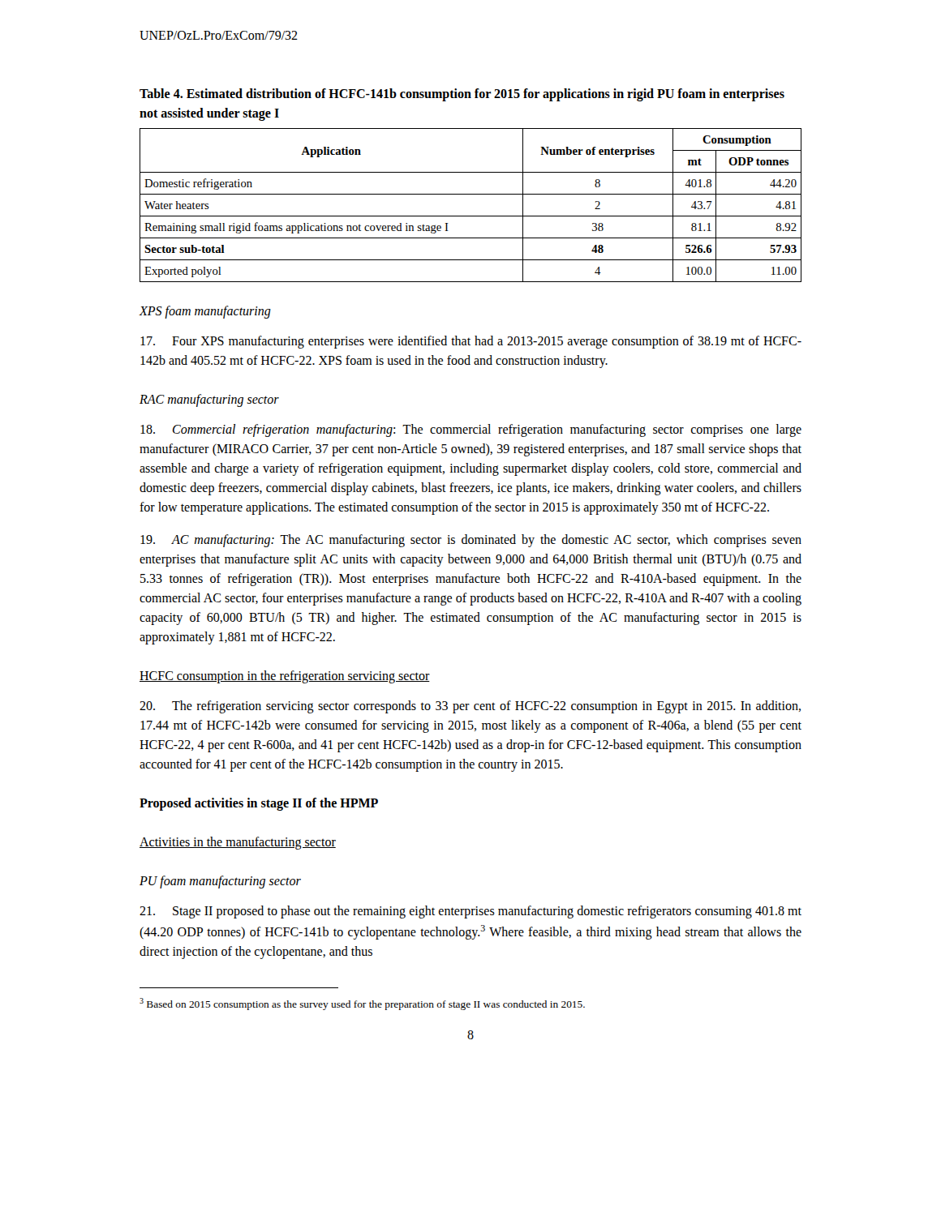UNEP/OzL.Pro/ExCom/79/32
Table 4. Estimated distribution of HCFC-141b consumption for 2015 for applications in rigid PU foam in enterprises not assisted under stage I
| Application | Number of enterprises | Consumption |
| --- | --- | --- |
| mt | ODP tonnes |
| Domestic refrigeration | 8 | 401.8 | 44.20 |
| Water heaters | 2 | 43.7 | 4.81 |
| Remaining small rigid foams applications not covered in stage I | 38 | 81.1 | 8.92 |
| Sector sub-total | 48 | 526.6 | 57.93 |
| Exported polyol | 4 | 100.0 | 11.00 |
XPS foam manufacturing
17. Four XPS manufacturing enterprises were identified that had a 2013-2015 average consumption of 38.19 mt of HCFC-142b and 405.52 mt of HCFC-22. XPS foam is used in the food and construction industry.
RAC manufacturing sector
18. Commercial refrigeration manufacturing: The commercial refrigeration manufacturing sector comprises one large manufacturer (MIRACO Carrier, 37 per cent non-Article 5 owned), 39 registered enterprises, and 187 small service shops that assemble and charge a variety of refrigeration equipment, including supermarket display coolers, cold store, commercial and domestic deep freezers, commercial display cabinets, blast freezers, ice plants, ice makers, drinking water coolers, and chillers for low temperature applications. The estimated consumption of the sector in 2015 is approximately 350 mt of HCFC-22.
19. AC manufacturing: The AC manufacturing sector is dominated by the domestic AC sector, which comprises seven enterprises that manufacture split AC units with capacity between 9,000 and 64,000 British thermal unit (BTU)/h (0.75 and 5.33 tonnes of refrigeration (TR)). Most enterprises manufacture both HCFC-22 and R-410A-based equipment. In the commercial AC sector, four enterprises manufacture a range of products based on HCFC-22, R-410A and R-407 with a cooling capacity of 60,000 BTU/h (5 TR) and higher. The estimated consumption of the AC manufacturing sector in 2015 is approximately 1,881 mt of HCFC-22.
HCFC consumption in the refrigeration servicing sector
20. The refrigeration servicing sector corresponds to 33 per cent of HCFC-22 consumption in Egypt in 2015. In addition, 17.44 mt of HCFC-142b were consumed for servicing in 2015, most likely as a component of R-406a, a blend (55 per cent HCFC-22, 4 per cent R-600a, and 41 per cent HCFC-142b) used as a drop-in for CFC-12-based equipment. This consumption accounted for 41 per cent of the HCFC-142b consumption in the country in 2015.
Proposed activities in stage II of the HPMP
Activities in the manufacturing sector
PU foam manufacturing sector
21. Stage II proposed to phase out the remaining eight enterprises manufacturing domestic refrigerators consuming 401.8 mt (44.20 ODP tonnes) of HCFC-141b to cyclopentane technology.3 Where feasible, a third mixing head stream that allows the direct injection of the cyclopentane, and thus
3 Based on 2015 consumption as the survey used for the preparation of stage II was conducted in 2015.
8